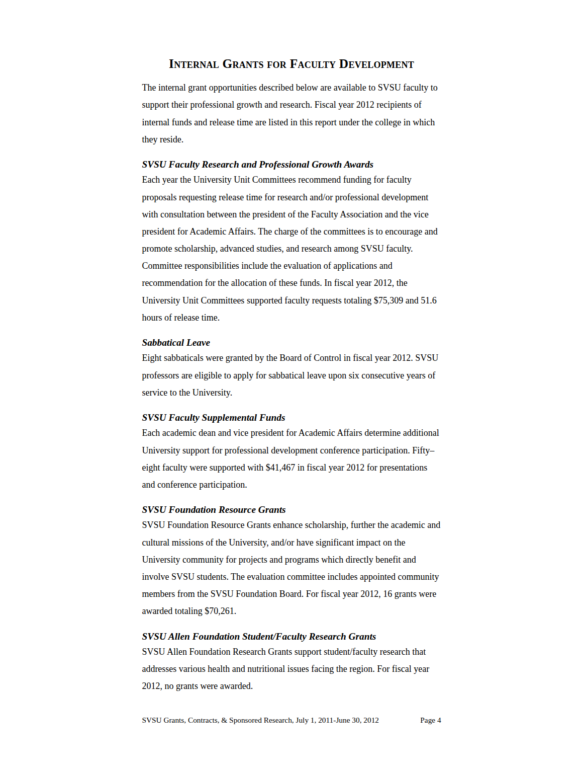Internal Grants for Faculty Development
The internal grant opportunities described below are available to SVSU faculty to support their professional growth and research. Fiscal year 2012 recipients of internal funds and release time are listed in this report under the college in which they reside.
SVSU Faculty Research and Professional Growth Awards
Each year the University Unit Committees recommend funding for faculty proposals requesting release time for research and/or professional development with consultation between the president of the Faculty Association and the vice president for Academic Affairs. The charge of the committees is to encourage and promote scholarship, advanced studies, and research among SVSU faculty. Committee responsibilities include the evaluation of applications and recommendation for the allocation of these funds. In fiscal year 2012, the University Unit Committees supported faculty requests totaling $75,309 and 51.6 hours of release time.
Sabbatical Leave
Eight sabbaticals were granted by the Board of Control in fiscal year 2012. SVSU professors are eligible to apply for sabbatical leave upon six consecutive years of service to the University.
SVSU Faculty Supplemental Funds
Each academic dean and vice president for Academic Affairs determine additional University support for professional development conference participation. Fifty–eight faculty were supported with $41,467 in fiscal year 2012 for presentations and conference participation.
SVSU Foundation Resource Grants
SVSU Foundation Resource Grants enhance scholarship, further the academic and cultural missions of the University, and/or have significant impact on the University community for projects and programs which directly benefit and involve SVSU students. The evaluation committee includes appointed community members from the SVSU Foundation Board. For fiscal year 2012, 16 grants were awarded totaling $70,261.
SVSU Allen Foundation Student/Faculty Research Grants
SVSU Allen Foundation Research Grants support student/faculty research that addresses various health and nutritional issues facing the region. For fiscal year 2012, no grants were awarded.
SVSU Grants, Contracts, & Sponsored Research, July 1, 2011-June 30, 2012 Page 4